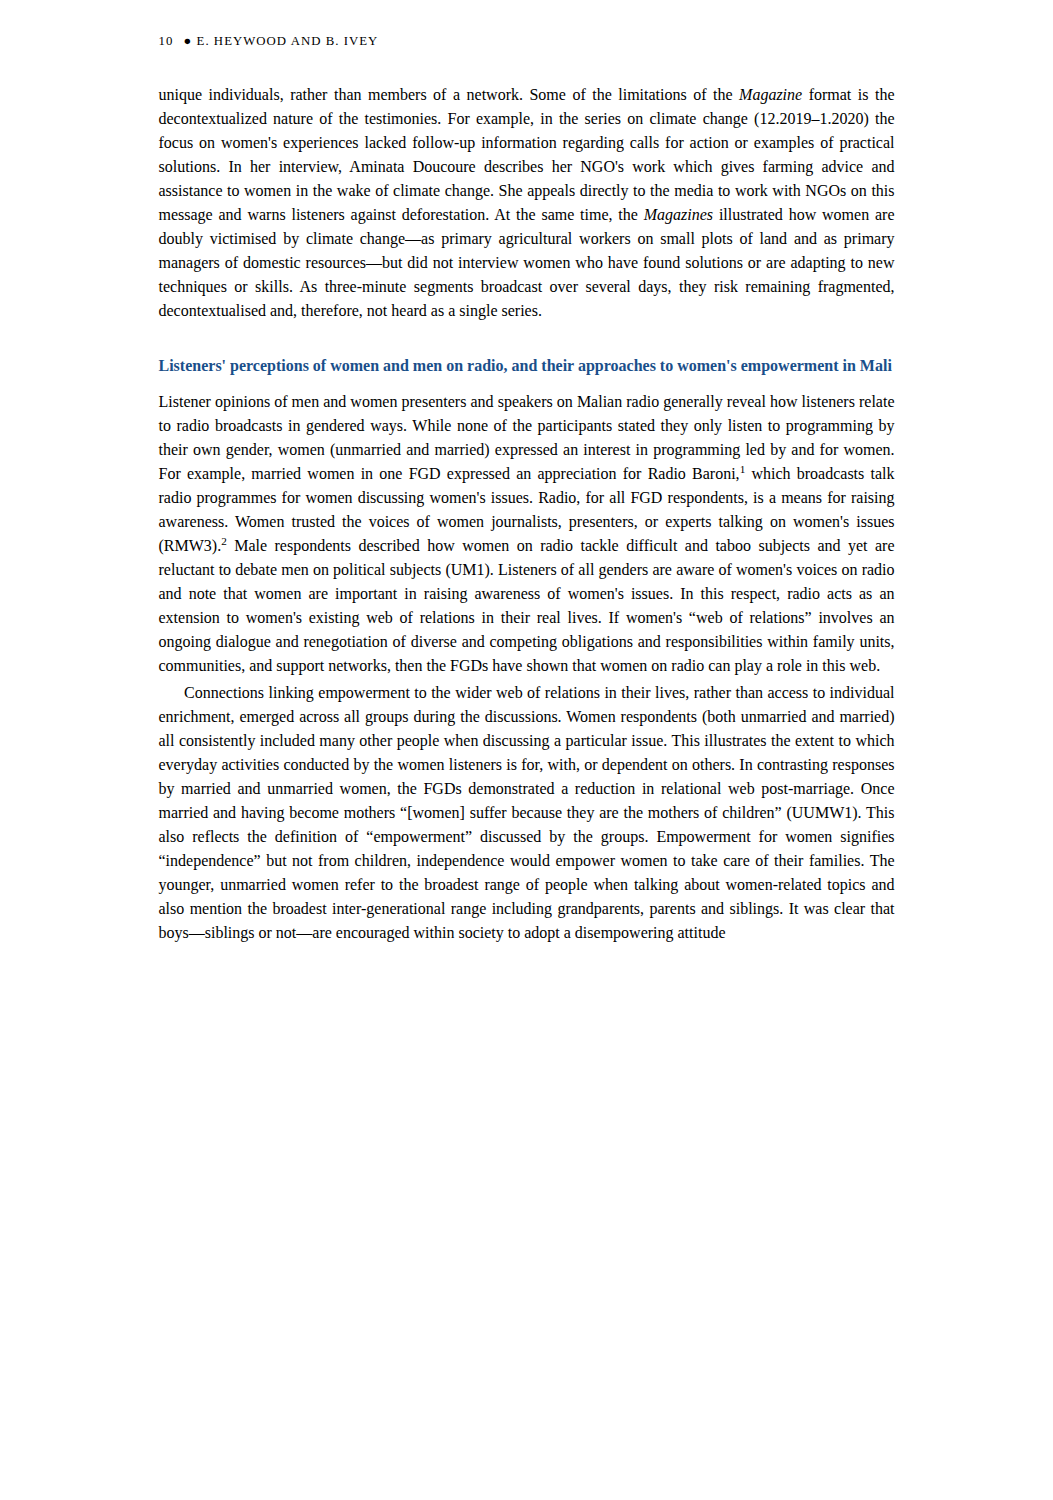10● E. Heywood and B. Ivey
unique individuals, rather than members of a network. Some of the limitations of the Magazine format is the decontextualized nature of the testimonies. For example, in the series on climate change (12.2019–1.2020) the focus on women's experiences lacked follow-up information regarding calls for action or examples of practical solutions. In her interview, Aminata Doucoure describes her NGO's work which gives farming advice and assistance to women in the wake of climate change. She appeals directly to the media to work with NGOs on this message and warns listeners against deforestation. At the same time, the Magazines illustrated how women are doubly victimised by climate change—as primary agricultural workers on small plots of land and as primary managers of domestic resources—but did not interview women who have found solutions or are adapting to new techniques or skills. As three-minute segments broadcast over several days, they risk remaining fragmented, decontextualised and, therefore, not heard as a single series.
Listeners' perceptions of women and men on radio, and their approaches to women's empowerment in Mali
Listener opinions of men and women presenters and speakers on Malian radio generally reveal how listeners relate to radio broadcasts in gendered ways. While none of the participants stated they only listen to programming by their own gender, women (unmarried and married) expressed an interest in programming led by and for women. For example, married women in one FGD expressed an appreciation for Radio Baroni,1 which broadcasts talk radio programmes for women discussing women's issues. Radio, for all FGD respondents, is a means for raising awareness. Women trusted the voices of women journalists, presenters, or experts talking on women's issues (RMW3).2 Male respondents described how women on radio tackle difficult and taboo subjects and yet are reluctant to debate men on political subjects (UM1). Listeners of all genders are aware of women's voices on radio and note that women are important in raising awareness of women's issues. In this respect, radio acts as an extension to women's existing web of relations in their real lives. If women's “web of relations” involves an ongoing dialogue and renegotiation of diverse and competing obligations and responsibilities within family units, communities, and support networks, then the FGDs have shown that women on radio can play a role in this web.
Connections linking empowerment to the wider web of relations in their lives, rather than access to individual enrichment, emerged across all groups during the discussions. Women respondents (both unmarried and married) all consistently included many other people when discussing a particular issue. This illustrates the extent to which everyday activities conducted by the women listeners is for, with, or dependent on others. In contrasting responses by married and unmarried women, the FGDs demonstrated a reduction in relational web post-marriage. Once married and having become mothers “[women] suffer because they are the mothers of children” (UUMW1). This also reflects the definition of “empowerment” discussed by the groups. Empowerment for women signifies “independence” but not from children, independence would empower women to take care of their families. The younger, unmarried women refer to the broadest range of people when talking about women-related topics and also mention the broadest inter-generational range including grandparents, parents and siblings. It was clear that boys—siblings or not—are encouraged within society to adopt a disempowering attitude